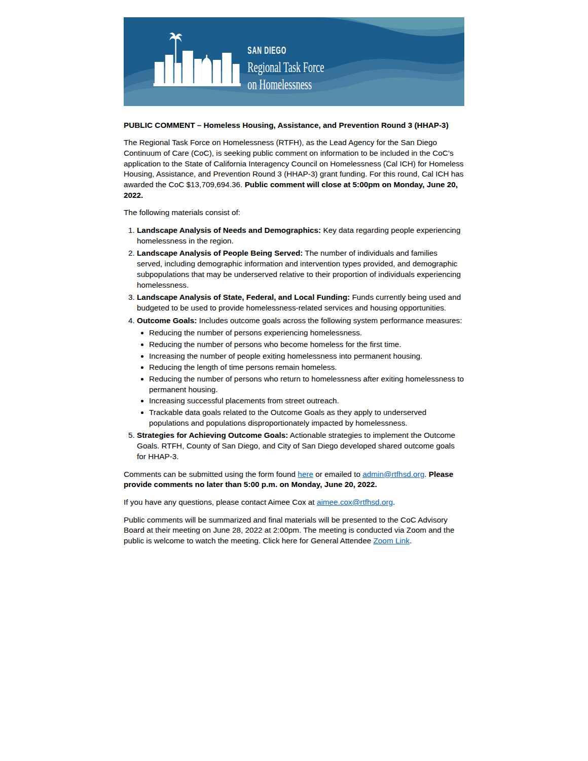SAN DIEGO Regional Task Force on Homelessness
PUBLIC COMMENT – Homeless Housing, Assistance, and Prevention Round 3 (HHAP-3)
The Regional Task Force on Homelessness (RTFH), as the Lead Agency for the San Diego Continuum of Care (CoC), is seeking public comment on information to be included in the CoC’s application to the State of California Interagency Council on Homelessness (Cal ICH) for Homeless Housing, Assistance, and Prevention Round 3 (HHAP-3) grant funding. For this round, Cal ICH has awarded the CoC $13,709,694.36. Public comment will close at 5:00pm on Monday, June 20, 2022.
The following materials consist of:
Landscape Analysis of Needs and Demographics: Key data regarding people experiencing homelessness in the region.
Landscape Analysis of People Being Served: The number of individuals and families served, including demographic information and intervention types provided, and demographic subpopulations that may be underserved relative to their proportion of individuals experiencing homelessness.
Landscape Analysis of State, Federal, and Local Funding: Funds currently being used and budgeted to be used to provide homelessness-related services and housing opportunities.
Outcome Goals: Includes outcome goals across the following system performance measures:
Reducing the number of persons experiencing homelessness.
Reducing the number of persons who become homeless for the first time.
Increasing the number of people exiting homelessness into permanent housing.
Reducing the length of time persons remain homeless.
Reducing the number of persons who return to homelessness after exiting homelessness to permanent housing.
Increasing successful placements from street outreach.
Trackable data goals related to the Outcome Goals as they apply to underserved populations and populations disproportionately impacted by homelessness.
Strategies for Achieving Outcome Goals: Actionable strategies to implement the Outcome Goals. RTFH, County of San Diego, and City of San Diego developed shared outcome goals for HHAP-3.
Comments can be submitted using the form found here or emailed to admin@rtfhsd.org. Please provide comments no later than 5:00 p.m. on Monday, June 20, 2022.
If you have any questions, please contact Aimee Cox at aimee.cox@rtfhsd.org.
Public comments will be summarized and final materials will be presented to the CoC Advisory Board at their meeting on June 28, 2022 at 2:00pm. The meeting is conducted via Zoom and the public is welcome to watch the meeting. Click here for General Attendee Zoom Link.